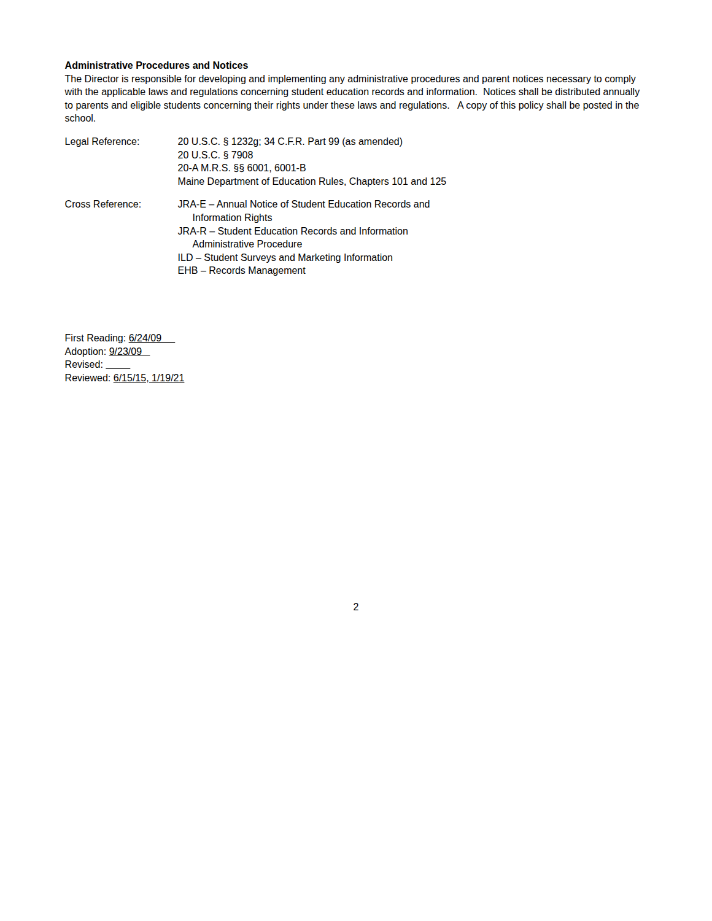Administrative Procedures and Notices
The Director is responsible for developing and implementing any administrative procedures and parent notices necessary to comply with the applicable laws and regulations concerning student education records and information. Notices shall be distributed annually to parents and eligible students concerning their rights under these laws and regulations. A copy of this policy shall be posted in the school.
| Legal Reference: | 20 U.S.C. § 1232g; 34 C.F.R. Part 99 (as amended) 20 U.S.C. § 7908 20-A M.R.S. §§ 6001, 6001-B Maine Department of Education Rules, Chapters 101 and 125 |
| Cross Reference: | JRA-E – Annual Notice of Student Education Records and Information Rights JRA-R – Student Education Records and Information Administrative Procedure ILD – Student Surveys and Marketing Information EHB – Records Management |
First Reading: 6/24/09
Adoption: 9/23/09
Revised:
Reviewed: 6/15/15, 1/19/21
2